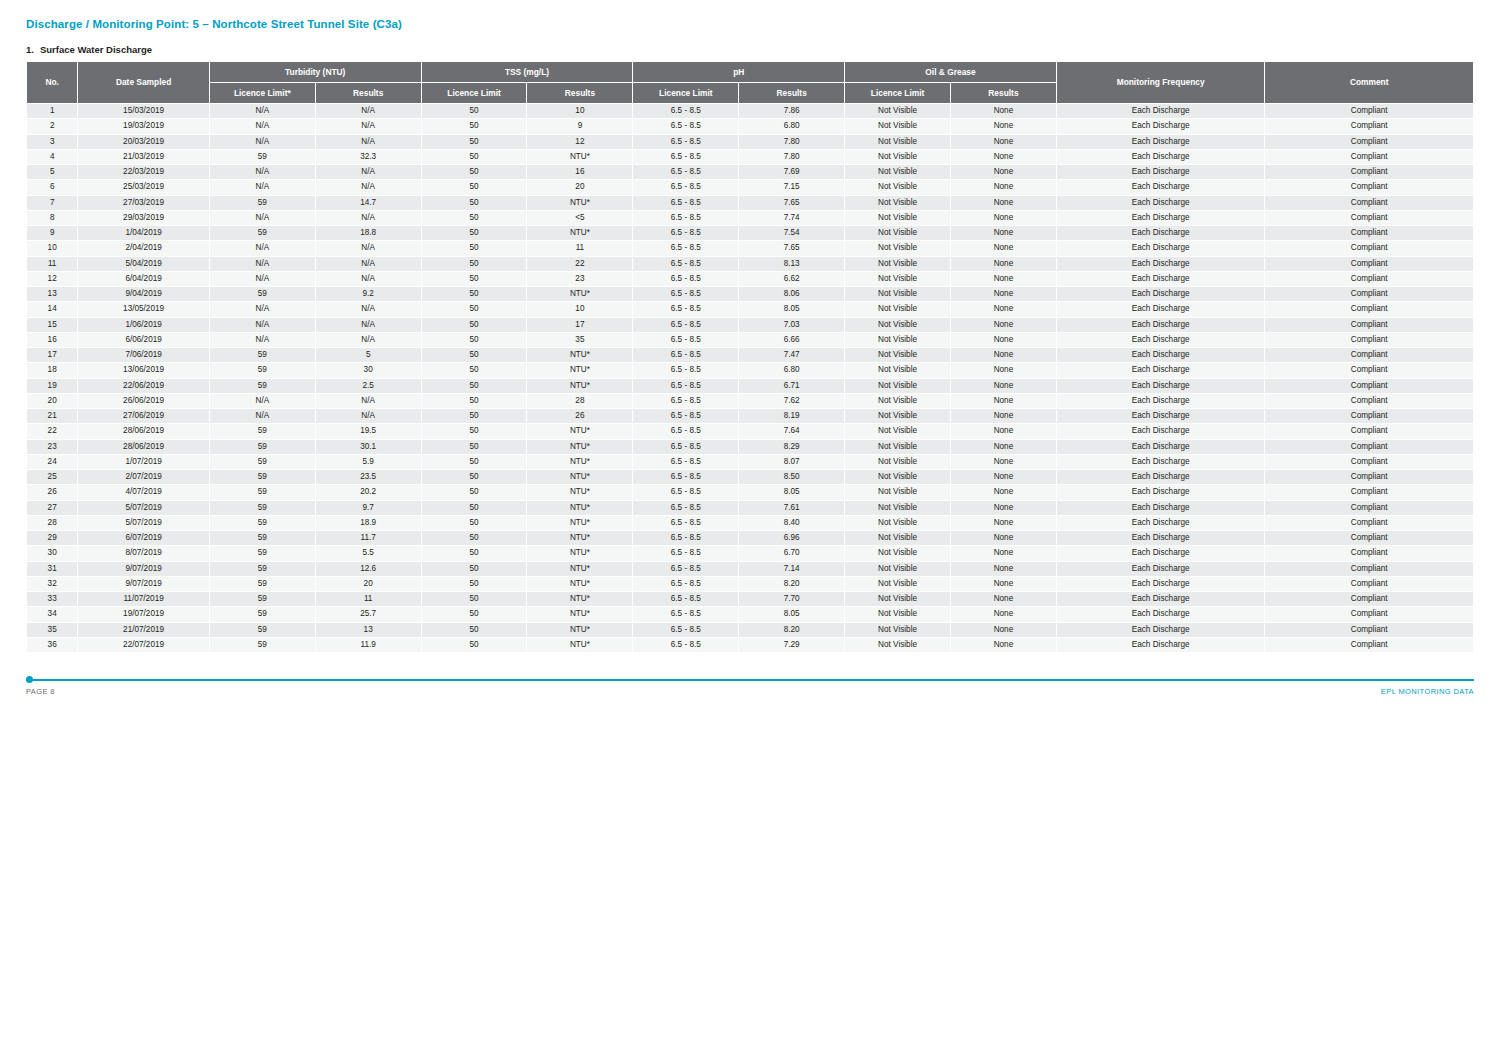Discharge / Monitoring Point: 5 – Northcote Street Tunnel Site (C3a)
1. Surface Water Discharge
| No. | Date Sampled | Turbidity (NTU) | TSS (mg/L) | pH | Oil & Grease | Monitoring Frequency | Comment |
| --- | --- | --- | --- | --- | --- | --- | --- |
| Licence Limit* | Results | Licence Limit | Results | Licence Limit | Results | Licence Limit | Results |
| 1 | 15/03/2019 | N/A | N/A | 50 | 10 | 6.5 - 8.5 | 7.86 | Not Visible | None | Each Discharge | Compliant |
| 2 | 19/03/2019 | N/A | N/A | 50 | 9 | 6.5 - 8.5 | 6.80 | Not Visible | None | Each Discharge | Compliant |
| 3 | 20/03/2019 | N/A | N/A | 50 | 12 | 6.5 - 8.5 | 7.80 | Not Visible | None | Each Discharge | Compliant |
| 4 | 21/03/2019 | 59 | 32.3 | 50 | NTU* | 6.5 - 8.5 | 7.80 | Not Visible | None | Each Discharge | Compliant |
| 5 | 22/03/2019 | N/A | N/A | 50 | 16 | 6.5 - 8.5 | 7.69 | Not Visible | None | Each Discharge | Compliant |
| 6 | 25/03/2019 | N/A | N/A | 50 | 20 | 6.5 - 8.5 | 7.15 | Not Visible | None | Each Discharge | Compliant |
| 7 | 27/03/2019 | 59 | 14.7 | 50 | NTU* | 6.5 - 8.5 | 7.65 | Not Visible | None | Each Discharge | Compliant |
| 8 | 29/03/2019 | N/A | N/A | 50 | <5 | 6.5 - 8.5 | 7.74 | Not Visible | None | Each Discharge | Compliant |
| 9 | 1/04/2019 | 59 | 18.8 | 50 | NTU* | 6.5 - 8.5 | 7.54 | Not Visible | None | Each Discharge | Compliant |
| 10 | 2/04/2019 | N/A | N/A | 50 | 11 | 6.5 - 8.5 | 7.65 | Not Visible | None | Each Discharge | Compliant |
| 11 | 5/04/2019 | N/A | N/A | 50 | 22 | 6.5 - 8.5 | 8.13 | Not Visible | None | Each Discharge | Compliant |
| 12 | 6/04/2019 | N/A | N/A | 50 | 23 | 6.5 - 8.5 | 6.62 | Not Visible | None | Each Discharge | Compliant |
| 13 | 9/04/2019 | 59 | 9.2 | 50 | NTU* | 6.5 - 8.5 | 8.06 | Not Visible | None | Each Discharge | Compliant |
| 14 | 13/05/2019 | N/A | N/A | 50 | 10 | 6.5 - 8.5 | 8.05 | Not Visible | None | Each Discharge | Compliant |
| 15 | 1/06/2019 | N/A | N/A | 50 | 17 | 6.5 - 8.5 | 7.03 | Not Visible | None | Each Discharge | Compliant |
| 16 | 6/06/2019 | N/A | N/A | 50 | 35 | 6.5 - 8.5 | 6.66 | Not Visible | None | Each Discharge | Compliant |
| 17 | 7/06/2019 | 59 | 5 | 50 | NTU* | 6.5 - 8.5 | 7.47 | Not Visible | None | Each Discharge | Compliant |
| 18 | 13/06/2019 | 59 | 30 | 50 | NTU* | 6.5 - 8.5 | 6.80 | Not Visible | None | Each Discharge | Compliant |
| 19 | 22/06/2019 | 59 | 2.5 | 50 | NTU* | 6.5 - 8.5 | 6.71 | Not Visible | None | Each Discharge | Compliant |
| 20 | 26/06/2019 | N/A | N/A | 50 | 28 | 6.5 - 8.5 | 7.62 | Not Visible | None | Each Discharge | Compliant |
| 21 | 27/06/2019 | N/A | N/A | 50 | 26 | 6.5 - 8.5 | 8.19 | Not Visible | None | Each Discharge | Compliant |
| 22 | 28/06/2019 | 59 | 19.5 | 50 | NTU* | 6.5 - 8.5 | 7.64 | Not Visible | None | Each Discharge | Compliant |
| 23 | 28/06/2019 | 59 | 30.1 | 50 | NTU* | 6.5 - 8.5 | 8.29 | Not Visible | None | Each Discharge | Compliant |
| 24 | 1/07/2019 | 59 | 5.9 | 50 | NTU* | 6.5 - 8.5 | 8.07 | Not Visible | None | Each Discharge | Compliant |
| 25 | 2/07/2019 | 59 | 23.5 | 50 | NTU* | 6.5 - 8.5 | 8.50 | Not Visible | None | Each Discharge | Compliant |
| 26 | 4/07/2019 | 59 | 20.2 | 50 | NTU* | 6.5 - 8.5 | 8.05 | Not Visible | None | Each Discharge | Compliant |
| 27 | 5/07/2019 | 59 | 9.7 | 50 | NTU* | 6.5 - 8.5 | 7.61 | Not Visible | None | Each Discharge | Compliant |
| 28 | 5/07/2019 | 59 | 18.9 | 50 | NTU* | 6.5 - 8.5 | 8.40 | Not Visible | None | Each Discharge | Compliant |
| 29 | 6/07/2019 | 59 | 11.7 | 50 | NTU* | 6.5 - 8.5 | 6.96 | Not Visible | None | Each Discharge | Compliant |
| 30 | 8/07/2019 | 59 | 5.5 | 50 | NTU* | 6.5 - 8.5 | 6.70 | Not Visible | None | Each Discharge | Compliant |
| 31 | 9/07/2019 | 59 | 12.6 | 50 | NTU* | 6.5 - 8.5 | 7.14 | Not Visible | None | Each Discharge | Compliant |
| 32 | 9/07/2019 | 59 | 20 | 50 | NTU* | 6.5 - 8.5 | 8.20 | Not Visible | None | Each Discharge | Compliant |
| 33 | 11/07/2019 | 59 | 11 | 50 | NTU* | 6.5 - 8.5 | 7.70 | Not Visible | None | Each Discharge | Compliant |
| 34 | 19/07/2019 | 59 | 25.7 | 50 | NTU* | 6.5 - 8.5 | 8.05 | Not Visible | None | Each Discharge | Compliant |
| 35 | 21/07/2019 | 59 | 13 | 50 | NTU* | 6.5 - 8.5 | 8.20 | Not Visible | None | Each Discharge | Compliant |
| 36 | 22/07/2019 | 59 | 11.9 | 50 | NTU* | 6.5 - 8.5 | 7.29 | Not Visible | None | Each Discharge | Compliant |
PAGE 8
EPL MONITORING DATA